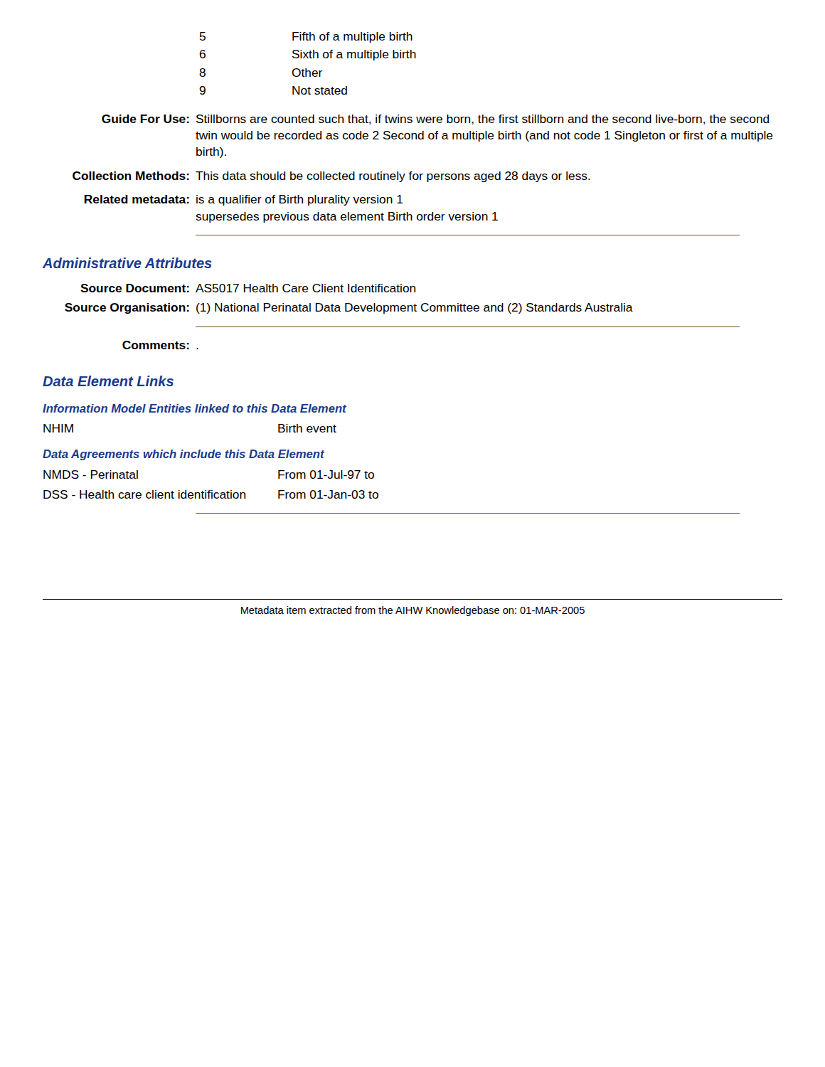| 5 | Fifth of a multiple birth |
| 6 | Sixth of a multiple birth |
| 8 | Other |
| 9 | Not stated |
Guide For Use:
Stillborns are counted such that, if twins were born, the first stillborn and the second live-born, the second twin would be recorded as code 2 Second of a multiple birth (and not code 1 Singleton or first of a multiple birth).
Collection Methods:
This data should be collected routinely for persons aged 28 days or less.
Related metadata:
is a qualifier of Birth plurality version 1
supersedes previous data element Birth order version 1
Administrative Attributes
Source Document:
AS5017 Health Care Client Identification
Source Organisation:
(1) National Perinatal Data Development Committee and (2) Standards Australia
Comments:
.
Data Element Links
Information Model Entities linked to this Data Element
NHIM
Birth event
Data Agreements which include this Data Element
NMDS - Perinatal
From 01-Jul-97 to
DSS - Health care client identification
From 01-Jan-03 to
Metadata item extracted from the AIHW Knowledgebase on: 01-MAR-2005